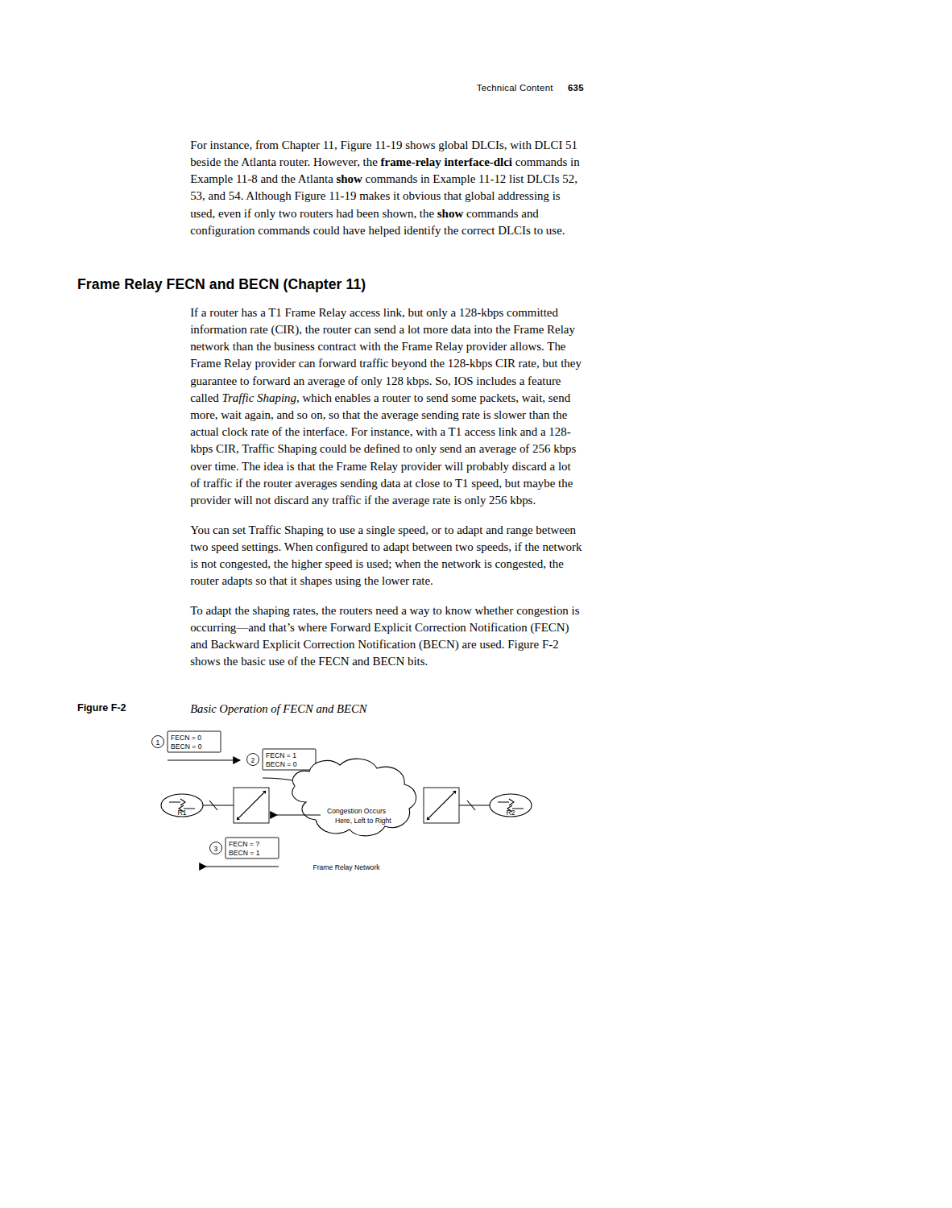Technical Content635
For instance, from Chapter 11, Figure 11-19 shows global DLCIs, with DLCI 51 beside the Atlanta router. However, the frame-relay interface-dlci commands in Example 11-8 and the Atlanta show commands in Example 11-12 list DLCIs 52, 53, and 54. Although Figure 11-19 makes it obvious that global addressing is used, even if only two routers had been shown, the show commands and configuration commands could have helped identify the correct DLCIs to use.
Frame Relay FECN and BECN (Chapter 11)
If a router has a T1 Frame Relay access link, but only a 128-kbps committed information rate (CIR), the router can send a lot more data into the Frame Relay network than the business contract with the Frame Relay provider allows. The Frame Relay provider can forward traffic beyond the 128-kbps CIR rate, but they guarantee to forward an average of only 128 kbps. So, IOS includes a feature called Traffic Shaping, which enables a router to send some packets, wait, send more, wait again, and so on, so that the average sending rate is slower than the actual clock rate of the interface. For instance, with a T1 access link and a 128-kbps CIR, Traffic Shaping could be defined to only send an average of 256 kbps over time. The idea is that the Frame Relay provider will probably discard a lot of traffic if the router averages sending data at close to T1 speed, but maybe the provider will not discard any traffic if the average rate is only 256 kbps.
You can set Traffic Shaping to use a single speed, or to adapt and range between two speed settings. When configured to adapt between two speeds, if the network is not congested, the higher speed is used; when the network is congested, the router adapts so that it shapes using the lower rate.
To adapt the shaping rates, the routers need a way to know whether congestion is occurring—and that’s where Forward Explicit Correction Notification (FECN) and Backward Explicit Correction Notification (BECN) are used. Figure F-2 shows the basic use of the FECN and BECN bits.
FigureF-2
Basic Operation of FECN and BECN
FECN = 0 BECN = 0 1 FECN = 1 BECN = 0 2 R1 R2 Congestion Occurs Here, Left to Right FECN = ? BECN = 1 3 Frame Relay Network